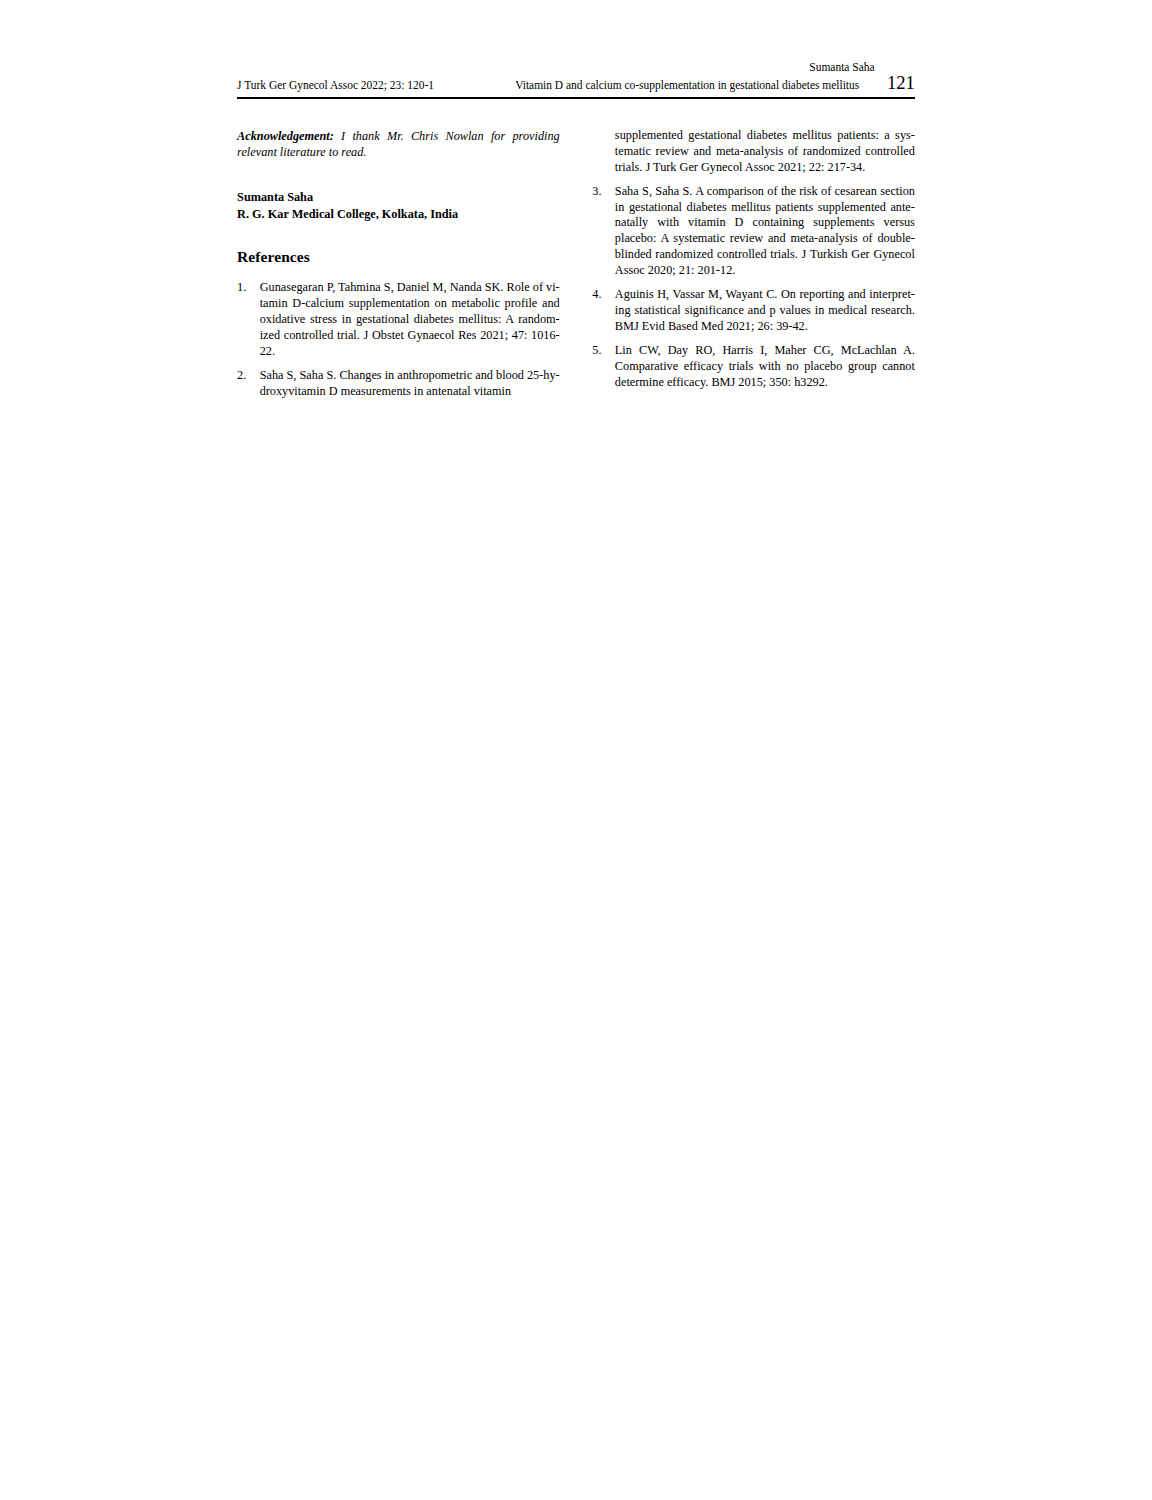Sumanta Saha
J Turk Ger Gynecol Assoc 2022; 23: 120-1
Vitamin D and calcium co-supplementation in gestational diabetes mellitus
121
Acknowledgement: I thank Mr. Chris Nowlan for providing relevant literature to read.
Sumanta Saha
R. G. Kar Medical College, Kolkata, India
References
Gunasegaran P, Tahmina S, Daniel M, Nanda SK. Role of vitamin D-calcium supplementation on metabolic profile and oxidative stress in gestational diabetes mellitus: A randomized controlled trial. J Obstet Gynaecol Res 2021; 47: 1016-22.
Saha S, Saha S. Changes in anthropometric and blood 25-hydroxyvitamin D measurements in antenatal vitamin
supplemented gestational diabetes mellitus patients: a systematic review and meta-analysis of randomized controlled trials. J Turk Ger Gynecol Assoc 2021; 22: 217-34.
Saha S, Saha S. A comparison of the risk of cesarean section in gestational diabetes mellitus patients supplemented antenatally with vitamin D containing supplements versus placebo: A systematic review and meta-analysis of double-blinded randomized controlled trials. J Turkish Ger Gynecol Assoc 2020; 21: 201-12.
Aguinis H, Vassar M, Wayant C. On reporting and interpreting statistical significance and p values in medical research. BMJ Evid Based Med 2021; 26: 39-42.
Lin CW, Day RO, Harris I, Maher CG, McLachlan A. Comparative efficacy trials with no placebo group cannot determine efficacy. BMJ 2015; 350: h3292.